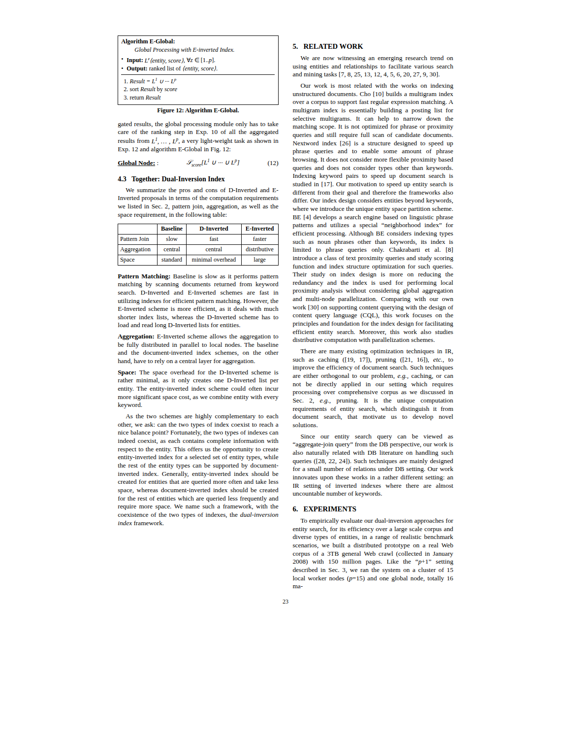Algorithm E-Global: Global Processing with E-inverted Index.
Input: Lz⟨entity, score⟩, ∀z ∈ [1..p].
Output: ranked list of ⟨entity, score⟩.
Result = L1 ∪ ··· Lp
sort Result by score
return Result
Figure 12: Algorithm E-Global.
gated results, the global processing module only has to take care of the ranking step in Exp. 10 of all the aggregated results from L1, … , Lp, a very light-weight task as shown in Exp. 12 and algorithm E-Global in Fig. 12:
Global Node: : 𝒮score[L1 ∪ ··· ∪ Lp] (12)
4.3 Together: Dual-Inversion Index
We summarize the pros and cons of D-Inverted and E-Inverted proposals in terms of the computation requirements we listed in Sec. 2, pattern join, aggregation, as well as the space requirement, in the following table:
| | Baseline | D-Inverted | E-Inverted |
| --- | --- | --- | --- |
| Pattern Join | slow | fast | faster |
| Aggregation | central | central | distributive |
| Space | standard | minimal overhead | large |
Pattern Matching: Baseline is slow as it performs pattern matching by scanning documents returned from keyword search. D-Inverted and E-Inverted schemes are fast in utilizing indexes for efficient pattern matching. However, the E-Inverted scheme is more efficient, as it deals with much shorter index lists, whereas the D-Inverted scheme has to load and read long D-Inverted lists for entities.
Aggregation: E-Inverted scheme allows the aggregation to be fully distributed in parallel to local nodes. The baseline and the document-inverted index schemes, on the other hand, have to rely on a central layer for aggregation.
Space: The space overhead for the D-Inverted scheme is rather minimal, as it only creates one D-Inverted list per entity. The entity-inverted index scheme could often incur more significant space cost, as we combine entity with every keyword.
As the two schemes are highly complementary to each other, we ask: can the two types of index coexist to reach a nice balance point? Fortunately, the two types of indexes can indeed coexist, as each contains complete information with respect to the entity. This offers us the opportunity to create entity-inverted index for a selected set of entity types, while the rest of the entity types can be supported by document-inverted index. Generally, entity-inverted index should be created for entities that are queried more often and take less space, whereas document-inverted index should be created for the rest of entities which are queried less frequently and require more space. We name such a framework, with the coexistence of the two types of indexes, the dual-inversion index framework.
5. RELATED WORK
We are now witnessing an emerging research trend on using entities and relationships to facilitate various search and mining tasks [7, 8, 25, 13, 12, 4, 5, 6, 20, 27, 9, 30].
Our work is most related with the works on indexing unstructured documents. Cho [10] builds a multigram index over a corpus to support fast regular expression matching. A multigram index is essentially building a posting list for selective multigrams. It can help to narrow down the matching scope. It is not optimized for phrase or proximity queries and still require full scan of candidate documents. Nextword index [26] is a structure designed to speed up phrase queries and to enable some amount of phrase browsing. It does not consider more flexible proximity based queries and does not consider types other than keywords. Indexing keyword pairs to speed up document search is studied in [17]. Our motivation to speed up entity search is different from their goal and therefore the frameworks also differ. Our index design considers entities beyond keywords, where we introduce the unique entity space partition scheme. BE [4] develops a search engine based on linguistic phrase patterns and utilizes a special “neighborhood index” for efficient processing. Although BE considers indexing types such as noun phrases other than keywords, its index is limited to phrase queries only. Chakrabarti et al. [8] introduce a class of text proximity queries and study scoring function and index structure optimization for such queries. Their study on index design is more on reducing the redundancy and the index is used for performing local proximity analysis without considering global aggregation and multi-node parallelization. Comparing with our own work [30] on supporting content querying with the design of content query language (CQL), this work focuses on the principles and foundation for the index design for facilitating efficient entity search. Moreover, this work also studies distributive computation with parallelization schemes.
There are many existing optimization techniques in IR, such as caching ([19, 17]), pruning ([21, 16]), etc., to improve the efficiency of document search. Such techniques are either orthogonal to our problem, e.g., caching, or can not be directly applied in our setting which requires processing over comprehensive corpus as we discussed in Sec. 2, e.g., pruning. It is the unique computation requirements of entity search, which distinguish it from document search, that motivate us to develop novel solutions.
Since our entity search query can be viewed as “aggregate-join query” from the DB perspective, our work is also naturally related with DB literature on handling such queries ([28, 22, 24]). Such techniques are mainly designed for a small number of relations under DB setting. Our work innovates upon these works in a rather different setting: an IR setting of inverted indexes where there are almost uncountable number of keywords.
6. EXPERIMENTS
To empirically evaluate our dual-inversion approaches for entity search, for its efficiency over a large scale corpus and diverse types of entities, in a range of realistic benchmark scenarios, we built a distributed prototype on a real Web corpus of a 3TB general Web crawl (collected in January 2008) with 150 million pages. Like the “p+1” setting described in Sec. 3, we ran the system on a cluster of 15 local worker nodes (p=15) and one global node, totally 16 ma-
23